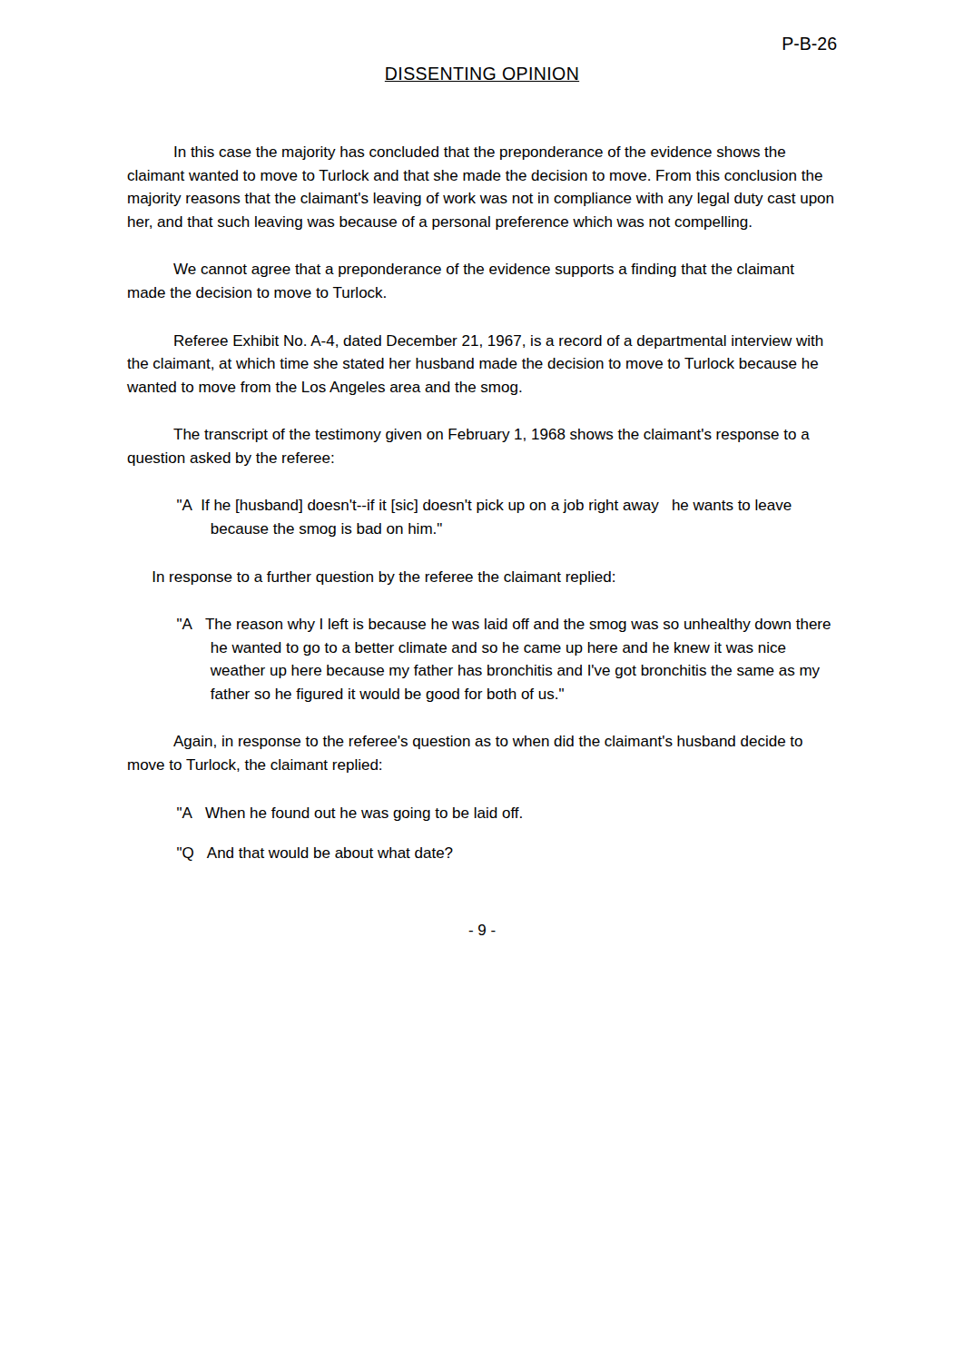P-B-26
DISSENTING OPINION
In this case the majority has concluded that the preponderance of the evidence shows the claimant wanted to move to Turlock and that she made the decision to move. From this conclusion the majority reasons that the claimant's leaving of work was not in compliance with any legal duty cast upon her, and that such leaving was because of a personal preference which was not compelling.
We cannot agree that a preponderance of the evidence supports a finding that the claimant made the decision to move to Turlock.
Referee Exhibit No. A-4, dated December 21, 1967, is a record of a departmental interview with the claimant, at which time she stated her husband made the decision to move to Turlock because he wanted to move from the Los Angeles area and the smog.
The transcript of the testimony given on February 1, 1968 shows the claimant's response to a question asked by the referee:
"A If he [husband] doesn't--if it [sic] doesn't pick up on a job right away he wants to leave because the smog is bad on him."
In response to a further question by the referee the claimant replied:
"A The reason why I left is because he was laid off and the smog was so unhealthy down there he wanted to go to a better climate and so he came up here and he knew it was nice weather up here because my father has bronchitis and I've got bronchitis the same as my father so he figured it would be good for both of us."
Again, in response to the referee's question as to when did the claimant's husband decide to move to Turlock, the claimant replied:
"A When he found out he was going to be laid off.
"Q And that would be about what date?
- 9 -